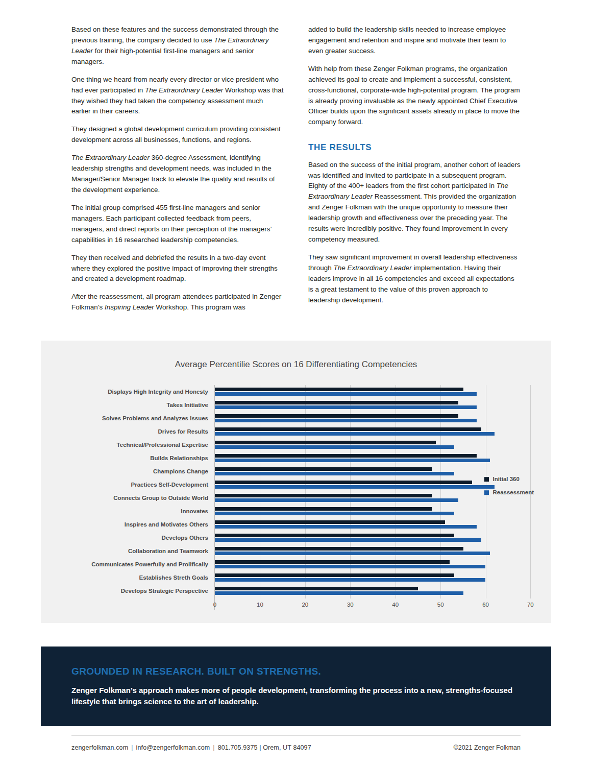Based on these features and the success demonstrated through the previous training, the company decided to use The Extraordinary Leader for their high-potential first-line managers and senior managers.
One thing we heard from nearly every director or vice president who had ever participated in The Extraordinary Leader Workshop was that they wished they had taken the competency assessment much earlier in their careers.
They designed a global development curriculum providing consistent development across all businesses, functions, and regions.
The Extraordinary Leader 360-degree Assessment, identifying leadership strengths and development needs, was included in the Manager/Senior Manager track to elevate the quality and results of the development experience.
The initial group comprised 455 first-line managers and senior managers. Each participant collected feedback from peers, managers, and direct reports on their perception of the managers’ capabilities in 16 researched leadership competencies.
They then received and debriefed the results in a two-day event where they explored the positive impact of improving their strengths and created a development roadmap.
After the reassessment, all program attendees participated in Zenger Folkman’s Inspiring Leader Workshop. This program was
added to build the leadership skills needed to increase employee engagement and retention and inspire and motivate their team to even greater success.
With help from these Zenger Folkman programs, the organization achieved its goal to create and implement a successful, consistent, cross-functional, corporate-wide high-potential program. The program is already proving invaluable as the newly appointed Chief Executive Officer builds upon the significant assets already in place to move the company forward.
The Results
Based on the success of the initial program, another cohort of leaders was identified and invited to participate in a subsequent program. Eighty of the 400+ leaders from the first cohort participated in The Extraordinary Leader Reassessment. This provided the organization and Zenger Folkman with the unique opportunity to measure their leadership growth and effectiveness over the preceding year. The results were incredibly positive. They found improvement in every competency measured.
They saw significant improvement in overall leadership effectiveness through The Extraordinary Leader implementation. Having their leaders improve in all 16 competencies and exceed all expectations is a great testament to the value of this proven approach to leadership development.
Average Percentilie Scores on 16 Differentiating Competencies
Displays High Integrity and Honesty
Takes Initiative
Solves Problems and Analyzes Issues
Drives for Results
Technical/Professional Expertise
Builds Relationships
Champions Change
Practices Self-Development
Connects Group to Outside World
Innovates
Inspires and Motivates Others
Develops Others
Collaboration and Teamwork
Communicates Powerfully and Prolifically
Establishes Streth Goals
Develops Strategic Perspective
0 10 20 30 40 50 60 70
Initial 360
Reassessment
Grounded in Research. Built on Strengths.
Zenger Folkman’s approach makes more of people development, transforming the process into a new, strengths-focused lifestyle that brings science to the art of leadership.
zengerfolkman.com|info@zengerfolkman.com|801.705.9375 | Orem, UT 84097
©2021 Zenger Folkman